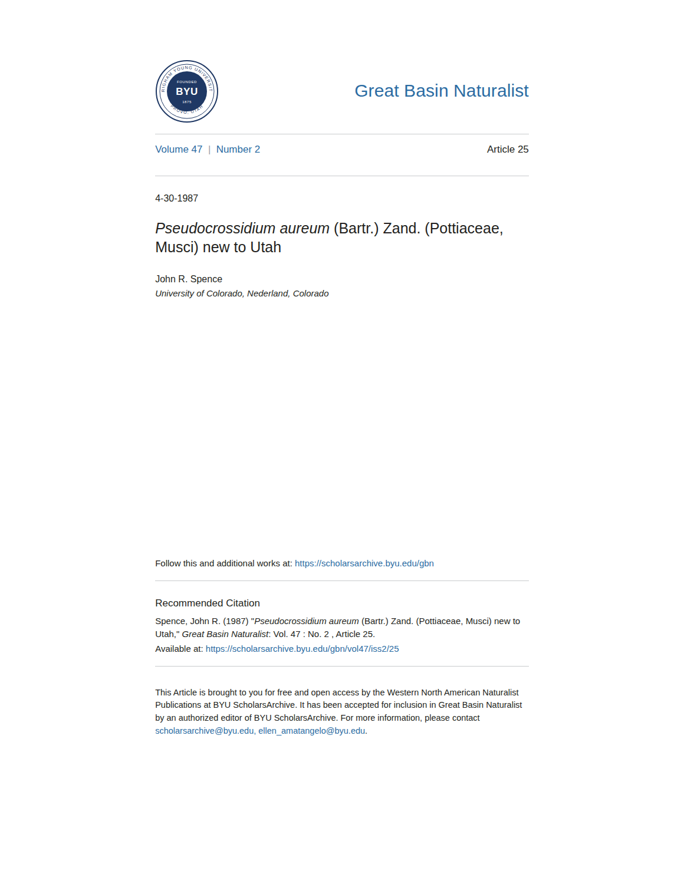BRIGHAM YOUNG UNIVERSITY PROVO, UTAH FOUNDED BYU 1875
Great Basin Naturalist
Volume 47|Number 2
Article 25
4-30-1987
Pseudocrossidium aureum (Bartr.) Zand. (Pottiaceae, Musci) new to Utah
John R. Spence
University of Colorado, Nederland, Colorado
Follow this and additional works at: https://scholarsarchive.byu.edu/gbn
Recommended Citation
Spence, John R. (1987) "Pseudocrossidium aureum (Bartr.) Zand. (Pottiaceae, Musci) new to Utah," Great Basin Naturalist: Vol. 47 : No. 2 , Article 25.
Available at: https://scholarsarchive.byu.edu/gbn/vol47/iss2/25
This Article is brought to you for free and open access by the Western North American Naturalist Publications at BYU ScholarsArchive. It has been accepted for inclusion in Great Basin Naturalist by an authorized editor of BYU ScholarsArchive. For more information, please contact scholarsarchive@byu.edu, ellen_amatangelo@byu.edu.